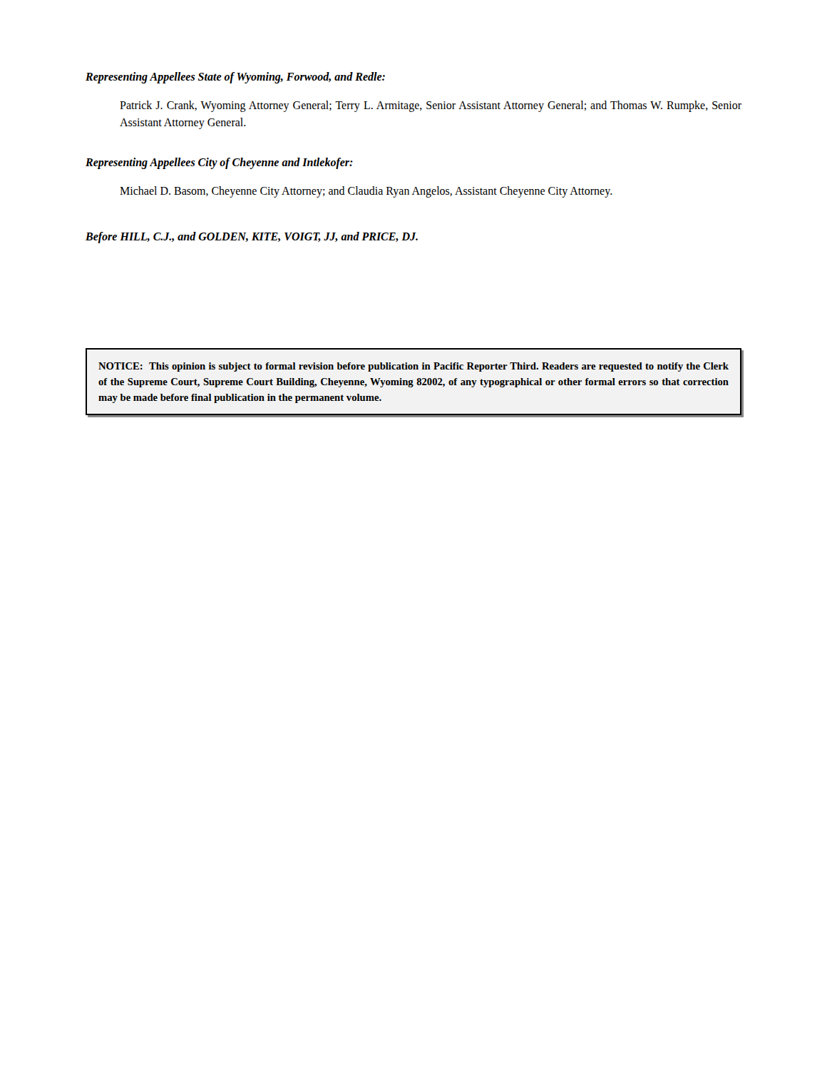Representing Appellees State of Wyoming, Forwood, and Redle:
Patrick J. Crank, Wyoming Attorney General; Terry L. Armitage, Senior Assistant Attorney General; and Thomas W. Rumpke, Senior Assistant Attorney General.
Representing Appellees City of Cheyenne and Intlekofer:
Michael D. Basom, Cheyenne City Attorney; and Claudia Ryan Angelos, Assistant Cheyenne City Attorney.
Before HILL, C.J., and GOLDEN, KITE, VOIGT, JJ, and PRICE, DJ.
NOTICE: This opinion is subject to formal revision before publication in Pacific Reporter Third. Readers are requested to notify the Clerk of the Supreme Court, Supreme Court Building, Cheyenne, Wyoming 82002, of any typographical or other formal errors so that correction may be made before final publication in the permanent volume.